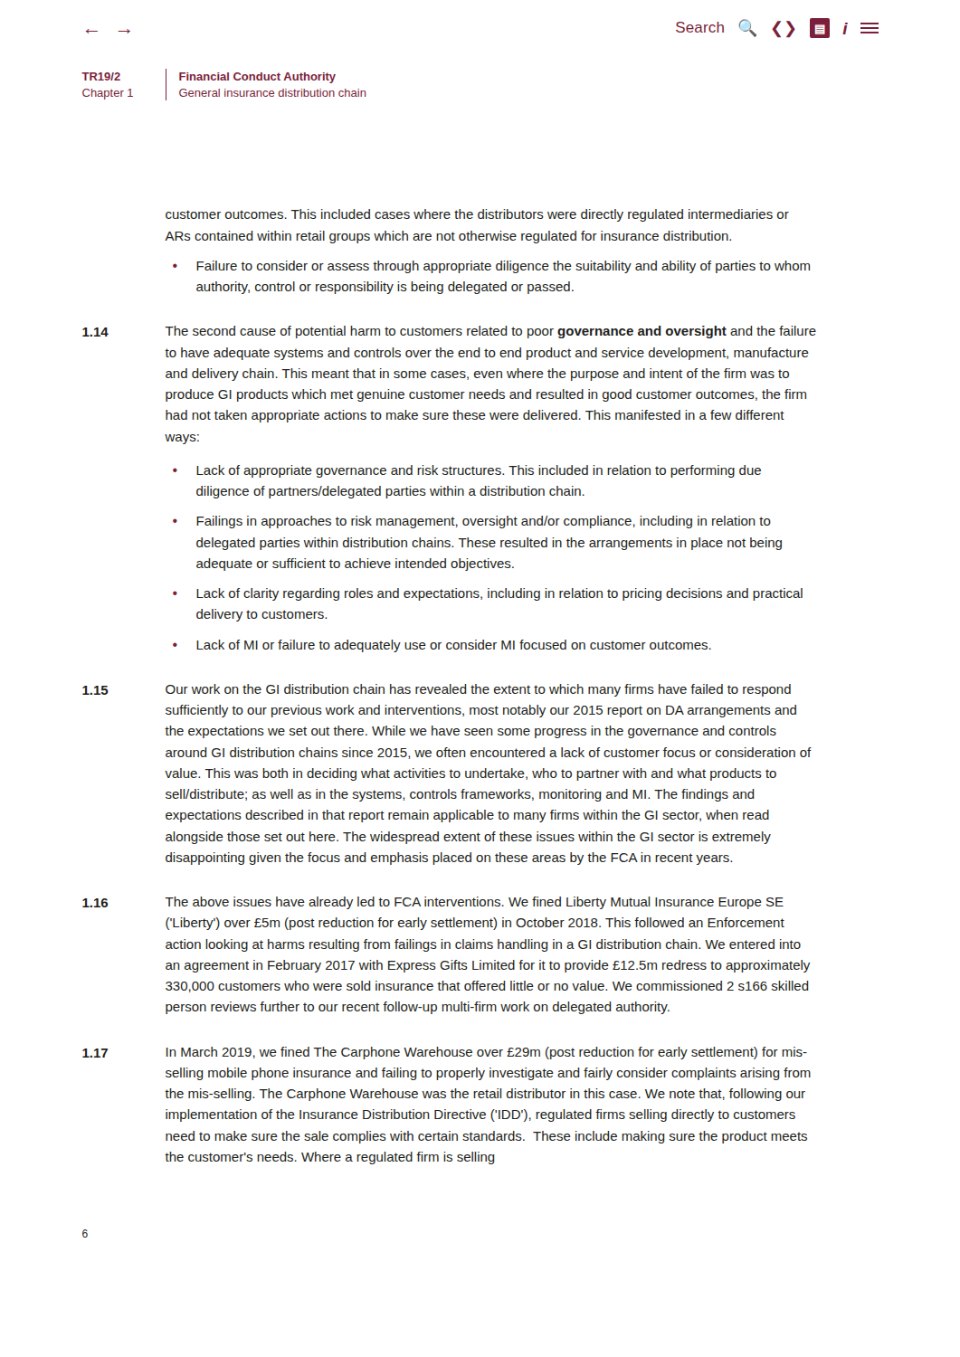← →
Search 🔍 ❮❯ ▤ i
TR19/2
Chapter 1
Financial Conduct Authority
General insurance distribution chain
customer outcomes. This included cases where the distributors were directly regulated intermediaries or ARs contained within retail groups which are not otherwise regulated for insurance distribution.
Failure to consider or assess through appropriate diligence the suitability and ability of parties to whom authority, control or responsibility is being delegated or passed.
1.14
The second cause of potential harm to customers related to poor governance and oversight and the failure to have adequate systems and controls over the end to end product and service development, manufacture and delivery chain. This meant that in some cases, even where the purpose and intent of the firm was to produce GI products which met genuine customer needs and resulted in good customer outcomes, the firm had not taken appropriate actions to make sure these were delivered. This manifested in a few different ways:
Lack of appropriate governance and risk structures. This included in relation to performing due diligence of partners/delegated parties within a distribution chain.
Failings in approaches to risk management, oversight and/or compliance, including in relation to delegated parties within distribution chains. These resulted in the arrangements in place not being adequate or sufficient to achieve intended objectives.
Lack of clarity regarding roles and expectations, including in relation to pricing decisions and practical delivery to customers.
Lack of MI or failure to adequately use or consider MI focused on customer outcomes.
1.15
Our work on the GI distribution chain has revealed the extent to which many firms have failed to respond sufficiently to our previous work and interventions, most notably our 2015 report on DA arrangements and the expectations we set out there. While we have seen some progress in the governance and controls around GI distribution chains since 2015, we often encountered a lack of customer focus or consideration of value. This was both in deciding what activities to undertake, who to partner with and what products to sell/distribute; as well as in the systems, controls frameworks, monitoring and MI. The findings and expectations described in that report remain applicable to many firms within the GI sector, when read alongside those set out here. The widespread extent of these issues within the GI sector is extremely disappointing given the focus and emphasis placed on these areas by the FCA in recent years.
1.16
The above issues have already led to FCA interventions. We fined Liberty Mutual Insurance Europe SE ('Liberty') over £5m (post reduction for early settlement) in October 2018. This followed an Enforcement action looking at harms resulting from failings in claims handling in a GI distribution chain. We entered into an agreement in February 2017 with Express Gifts Limited for it to provide £12.5m redress to approximately 330,000 customers who were sold insurance that offered little or no value. We commissioned 2 s166 skilled person reviews further to our recent follow-up multi-firm work on delegated authority.
1.17
In March 2019, we fined The Carphone Warehouse over £29m (post reduction for early settlement) for mis-selling mobile phone insurance and failing to properly investigate and fairly consider complaints arising from the mis-selling. The Carphone Warehouse was the retail distributor in this case. We note that, following our implementation of the Insurance Distribution Directive ('IDD'), regulated firms selling directly to customers need to make sure the sale complies with certain standards. These include making sure the product meets the customer's needs. Where a regulated firm is selling
6